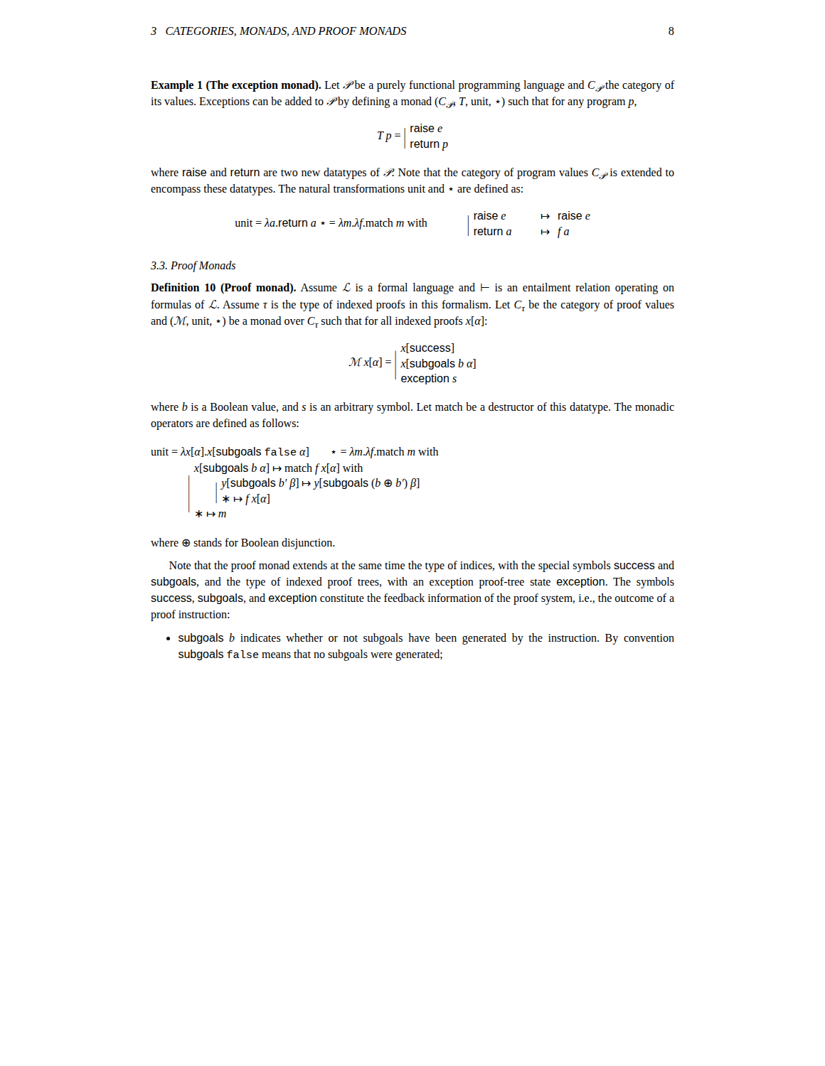3 CATEGORIES, MONADS, AND PROOF MONADS 8
Example 1 (The exception monad). Let 𝒫 be a purely functional programming language and C𝒫 the category of its values. Exceptions can be added to 𝒫 by defining a monad (C𝒫, T, unit, ⋆) such that for any program p,
T p = |
raise e
return p
where raise and return are two new datatypes of 𝒫. Note that the category of program values C𝒫 is extended to encompass these datatypes. The natural transformations unit and ⋆ are defined as:
unit = λa.return a ⋆ = λm.λf.match m with |
raise e↦raise e
return a↦f a
3.3. Proof Monads
Definition 10 (Proof monad). Assume ℒ is a formal language and ⊢ is an entailment relation operating on formulas of ℒ. Assume τ is the type of indexed proofs in this formalism. Let Cτ be the category of proof values and (ℳ, unit, ⋆) be a monad over Cτ such that for all indexed proofs x[α]:
ℳ x[α] = |
x[success]
x[subgoals b α]
exception s
where b is a Boolean value, and s is an arbitrary symbol. Let match be a destructor of this datatype. The monadic operators are defined as follows:
unit = λx[α].x[subgoals false α] ⋆ = λm.λf.match m with |
x[subgoals b α] ↦ match f x[α] with
|
y[subgoals b′ β] ↦ y[subgoals (b ⊕ b′) β]
∗ ↦ f x[α]
∗ ↦ m
where ⊕ stands for Boolean disjunction.
Note that the proof monad extends at the same time the type of indices, with the special symbols success and subgoals, and the type of indexed proof trees, with an exception proof-tree state exception. The symbols success, subgoals, and exception constitute the feedback information of the proof system, i.e., the outcome of a proof instruction:
subgoals b indicates whether or not subgoals have been generated by the instruction. By convention subgoals false means that no subgoals were generated;